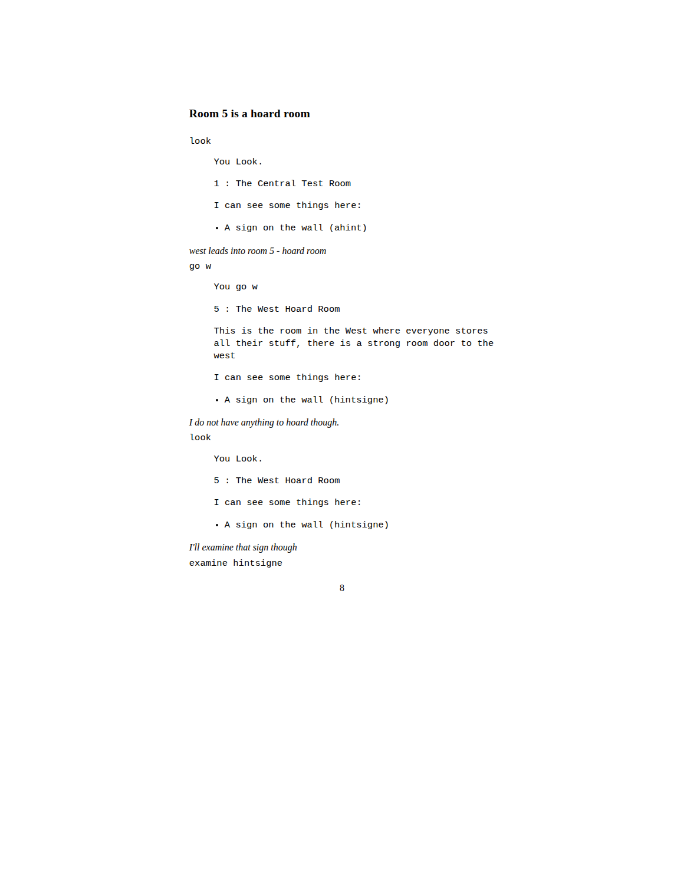Room 5 is a hoard room
look
You Look.
1 : The Central Test Room
I can see some things here:
A sign on the wall (ahint)
west leads into room 5 - hoard room
go w
You go w
5 : The West Hoard Room
This is the room in the West where everyone stores all their stuff, there is a strong room door to the west
I can see some things here:
A sign on the wall (hintsigne)
I do not have anything to hoard though.
look
You Look.
5 : The West Hoard Room
I can see some things here:
A sign on the wall (hintsigne)
I'll examine that sign though
examine hintsigne
8